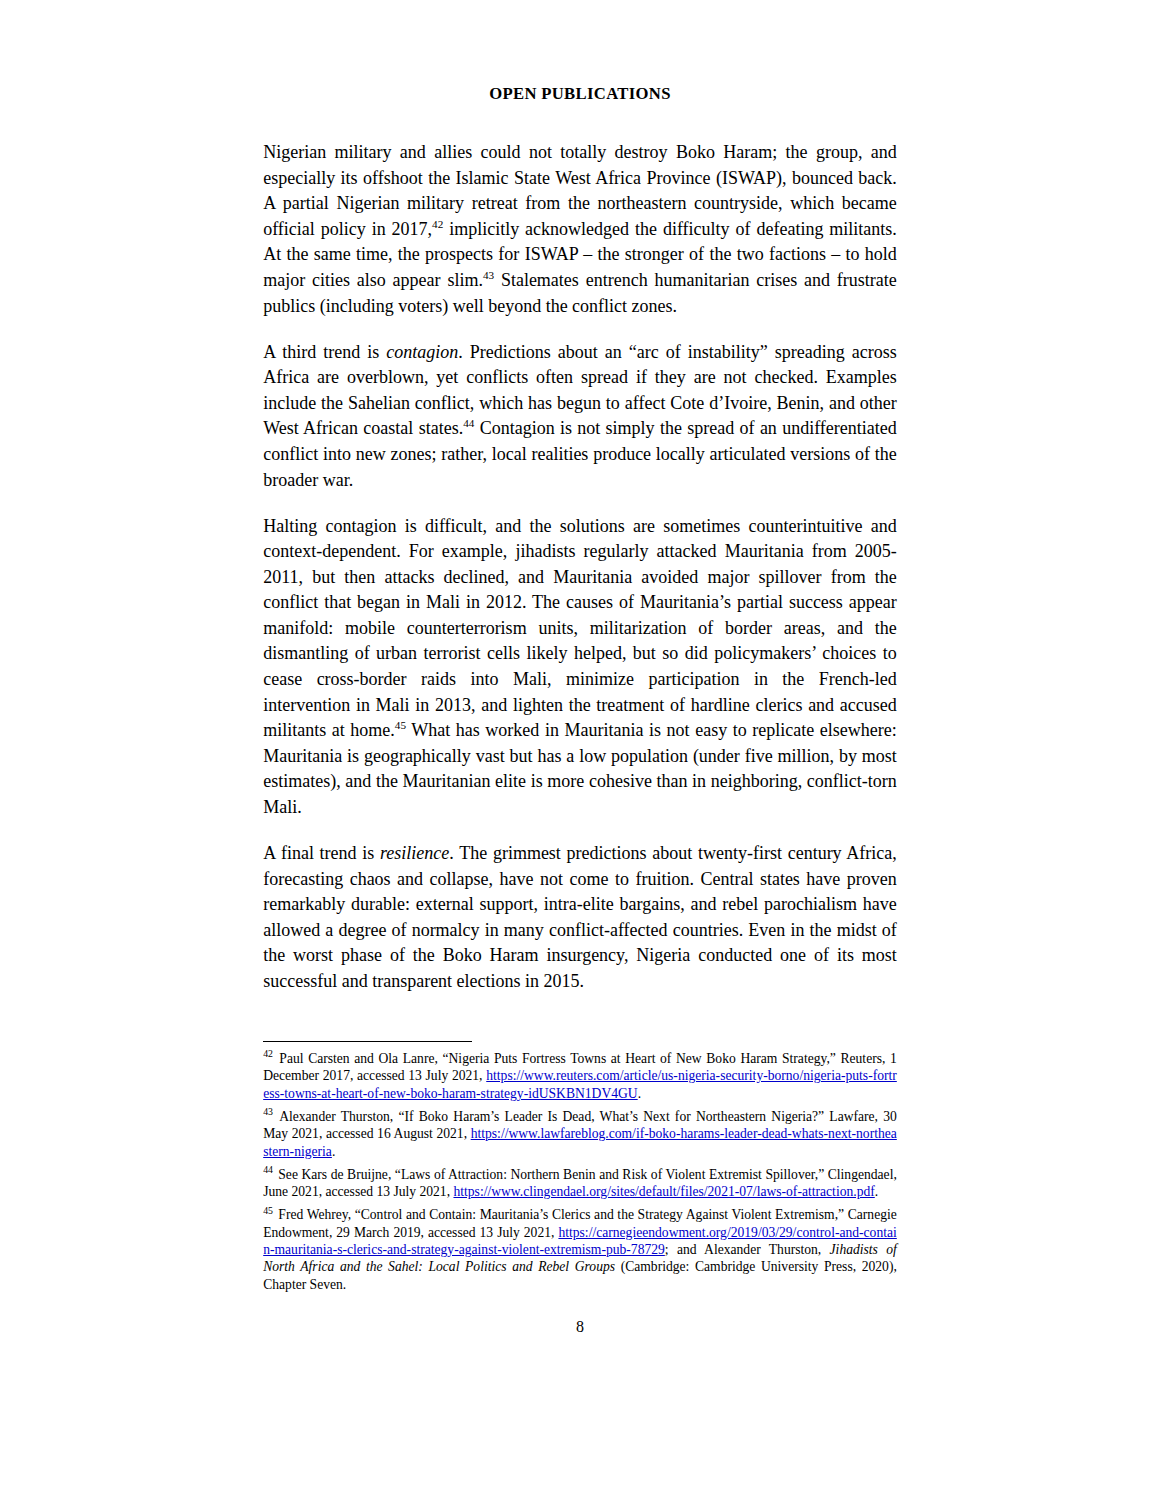OPEN PUBLICATIONS
Nigerian military and allies could not totally destroy Boko Haram; the group, and especially its offshoot the Islamic State West Africa Province (ISWAP), bounced back. A partial Nigerian military retreat from the northeastern countryside, which became official policy in 2017,42 implicitly acknowledged the difficulty of defeating militants. At the same time, the prospects for ISWAP – the stronger of the two factions – to hold major cities also appear slim.43 Stalemates entrench humanitarian crises and frustrate publics (including voters) well beyond the conflict zones.
A third trend is contagion. Predictions about an “arc of instability” spreading across Africa are overblown, yet conflicts often spread if they are not checked. Examples include the Sahelian conflict, which has begun to affect Cote d’Ivoire, Benin, and other West African coastal states.44 Contagion is not simply the spread of an undifferentiated conflict into new zones; rather, local realities produce locally articulated versions of the broader war.
Halting contagion is difficult, and the solutions are sometimes counterintuitive and context-dependent. For example, jihadists regularly attacked Mauritania from 2005-2011, but then attacks declined, and Mauritania avoided major spillover from the conflict that began in Mali in 2012. The causes of Mauritania’s partial success appear manifold: mobile counterterrorism units, militarization of border areas, and the dismantling of urban terrorist cells likely helped, but so did policymakers’ choices to cease cross-border raids into Mali, minimize participation in the French-led intervention in Mali in 2013, and lighten the treatment of hardline clerics and accused militants at home.45 What has worked in Mauritania is not easy to replicate elsewhere: Mauritania is geographically vast but has a low population (under five million, by most estimates), and the Mauritanian elite is more cohesive than in neighboring, conflict-torn Mali.
A final trend is resilience. The grimmest predictions about twenty-first century Africa, forecasting chaos and collapse, have not come to fruition. Central states have proven remarkably durable: external support, intra-elite bargains, and rebel parochialism have allowed a degree of normalcy in many conflict-affected countries. Even in the midst of the worst phase of the Boko Haram insurgency, Nigeria conducted one of its most successful and transparent elections in 2015.
42 Paul Carsten and Ola Lanre, “Nigeria Puts Fortress Towns at Heart of New Boko Haram Strategy,” Reuters, 1 December 2017, accessed 13 July 2021, https://www.reuters.com/article/us-nigeria-security-borno/nigeria-puts-fortress-towns-at-heart-of-new-boko-haram-strategy-idUSKBN1DV4GU.
43 Alexander Thurston, “If Boko Haram’s Leader Is Dead, What’s Next for Northeastern Nigeria?” Lawfare, 30 May 2021, accessed 16 August 2021, https://www.lawfareblog.com/if-boko-harams-leader-dead-whats-next-northeastern-nigeria.
44 See Kars de Bruijne, “Laws of Attraction: Northern Benin and Risk of Violent Extremist Spillover,” Clingendael, June 2021, accessed 13 July 2021, https://www.clingendael.org/sites/default/files/2021-07/laws-of-attraction.pdf.
45 Fred Wehrey, “Control and Contain: Mauritania’s Clerics and the Strategy Against Violent Extremism,” Carnegie Endowment, 29 March 2019, accessed 13 July 2021, https://carnegieendowment.org/2019/03/29/control-and-contain-mauritania-s-clerics-and-strategy-against-violent-extremism-pub-78729; and Alexander Thurston, Jihadists of North Africa and the Sahel: Local Politics and Rebel Groups (Cambridge: Cambridge University Press, 2020), Chapter Seven.
8